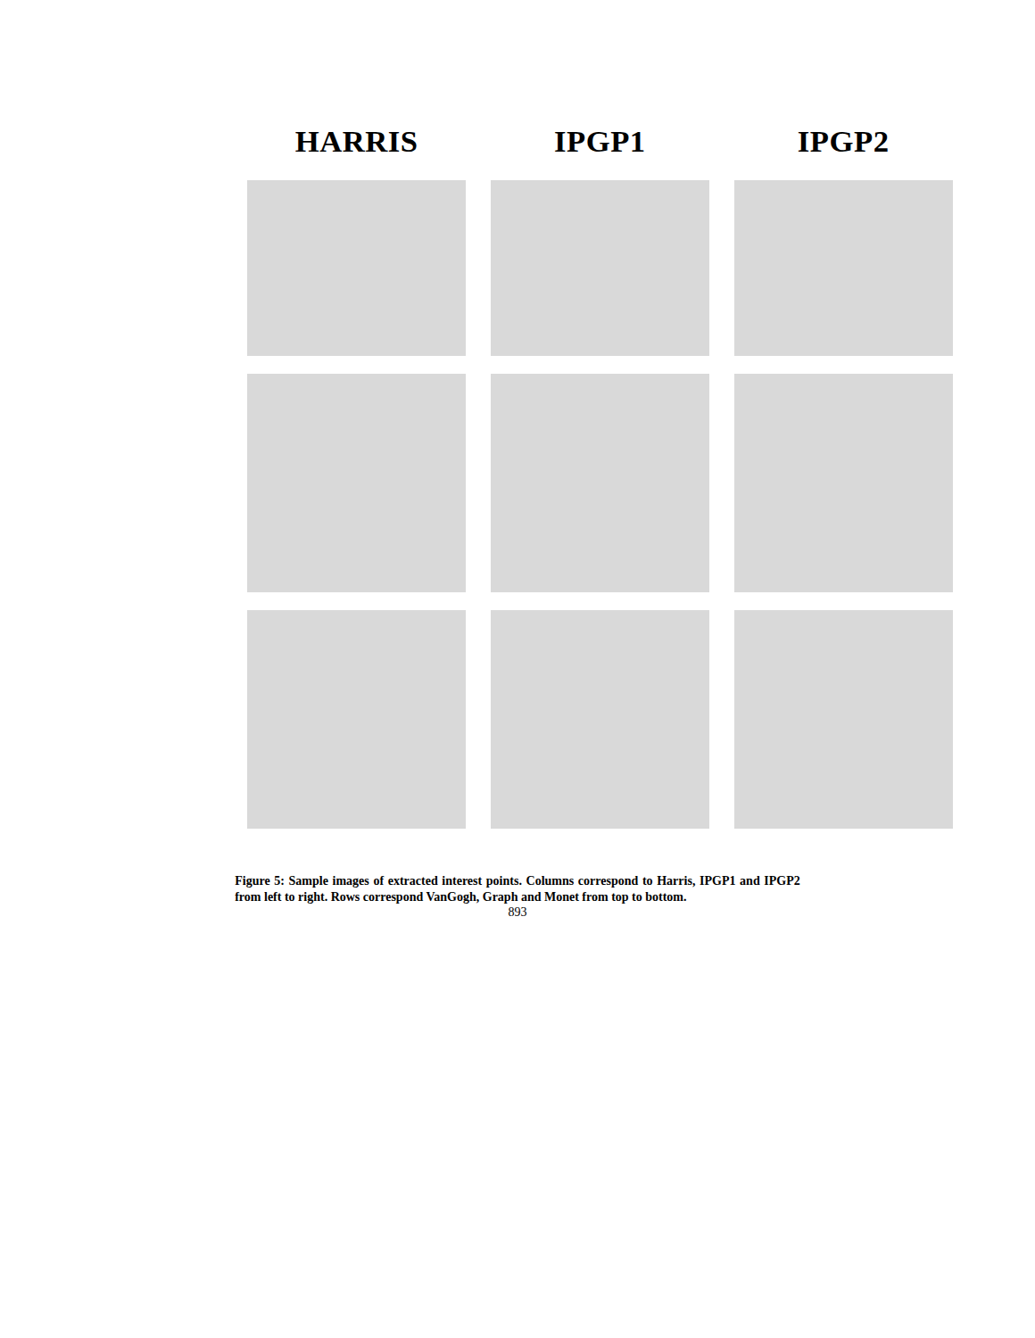| HARRIS | IPGP1 | IPGP2 |
| --- | --- | --- |
Figure 5: Sample images of extracted interest points. Columns correspond to Harris, IPGP1 and IPGP2 from left to right. Rows correspond VanGogh, Graph and Monet from top to bottom.
893